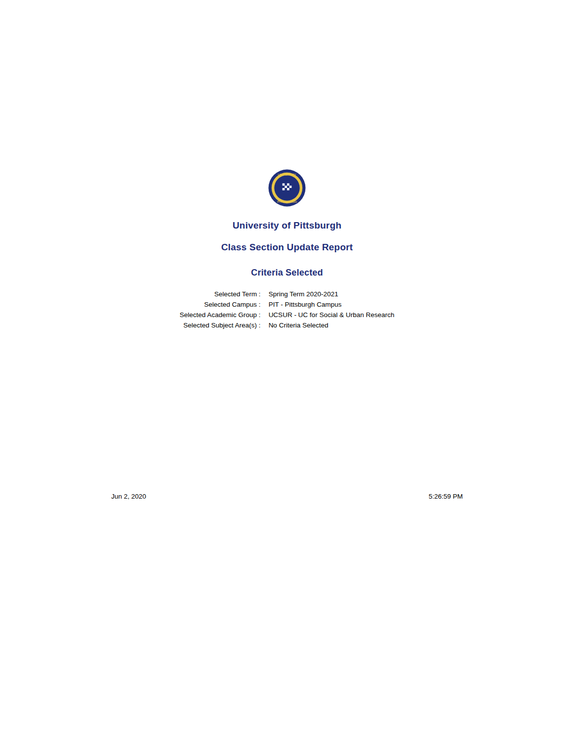University of Pittsburgh
Class Section Update Report
Criteria Selected
| Selected Term : | Spring Term 2020-2021 |
| Selected Campus : | PIT - Pittsburgh Campus |
| Selected Academic Group : | UCSUR - UC for Social & Urban Research |
| Selected Subject Area(s) : | No Criteria Selected |
Jun 2, 2020
5:26:59 PM